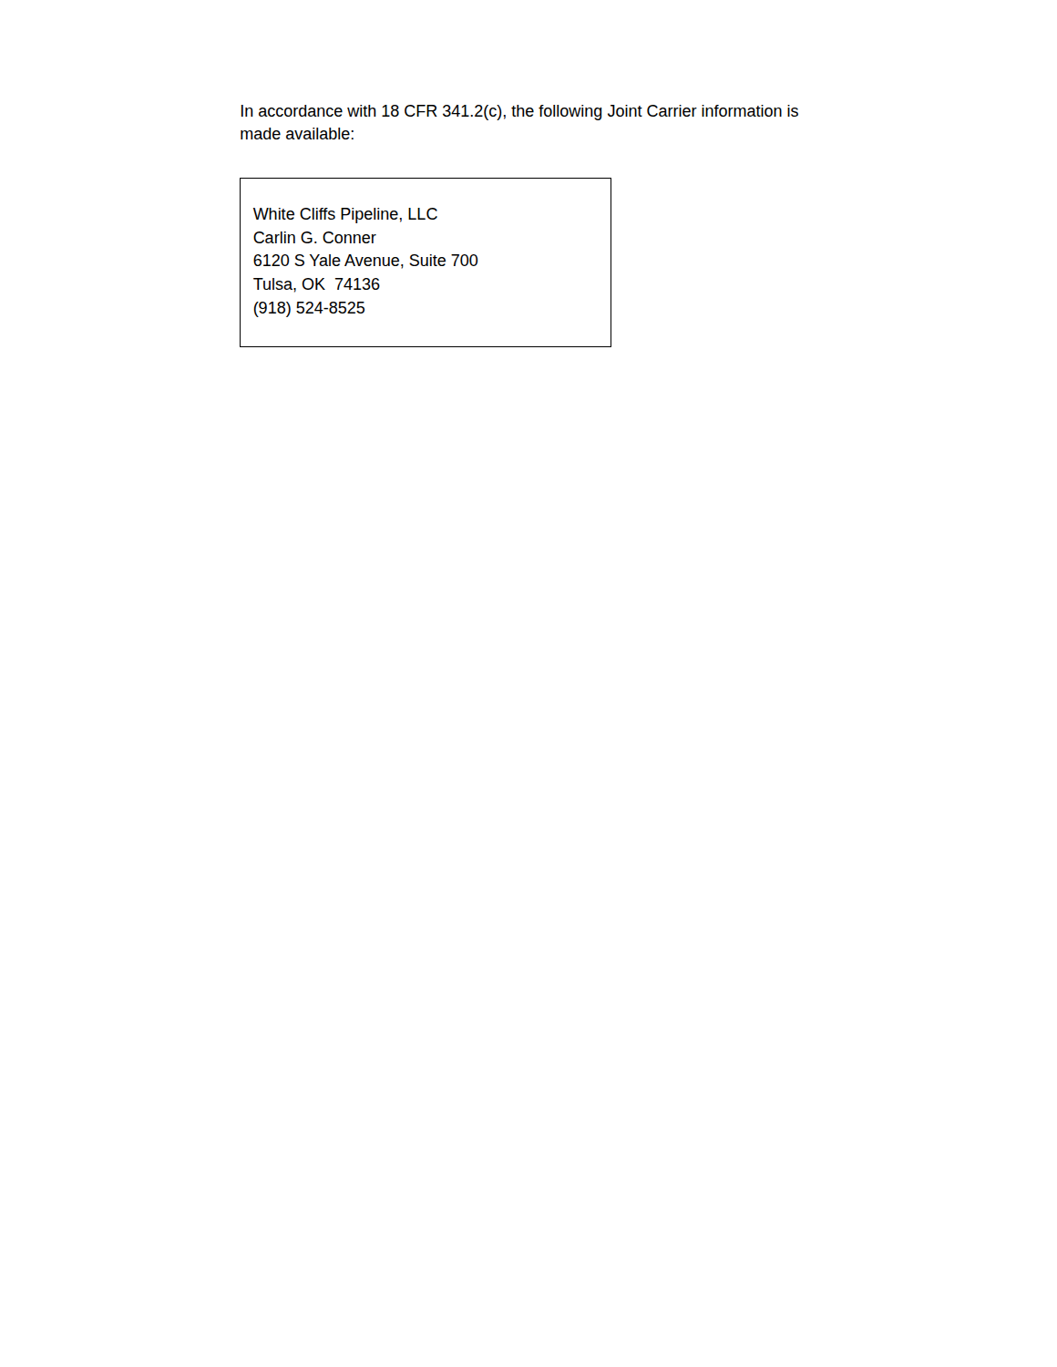In accordance with 18 CFR 341.2(c), the following Joint Carrier information is made available:
White Cliffs Pipeline, LLC
Carlin G. Conner
6120 S Yale Avenue, Suite 700
Tulsa, OK 74136
(918) 524-8525